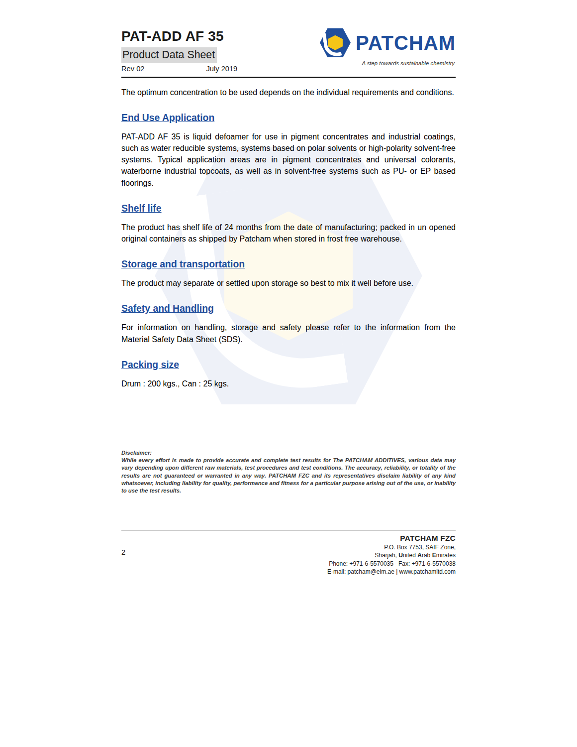PAT-ADD AF 35
Product Data Sheet
Rev 02 July 2019
PATCHAM
A step towards sustainable chemistry
The optimum concentration to be used depends on the individual requirements and conditions.
End Use Application
PAT-ADD AF 35 is liquid defoamer for use in pigment concentrates and industrial coatings, such as water reducible systems, systems based on polar solvents or high-polarity solvent-free systems. Typical application areas are in pigment concentrates and universal colorants, waterborne industrial topcoats, as well as in solvent-free systems such as PU- or EP based floorings.
Shelf life
The product has shelf life of 24 months from the date of manufacturing; packed in un opened original containers as shipped by Patcham when stored in frost free warehouse.
Storage and transportation
The product may separate or settled upon storage so best to mix it well before use.
Safety and Handling
For information on handling, storage and safety please refer to the information from the Material Safety Data Sheet (SDS).
Packing size
Drum : 200 kgs., Can : 25 kgs.
Disclaimer: While every effort is made to provide accurate and complete test results for The PATCHAM ADDITIVES, various data may vary depending upon different raw materials, test procedures and test conditions. The accuracy, reliability, or totality of the results are not guaranteed or warranted in any way. PATCHAM FZC and its representatives disclaim liability of any kind whatsoever, including liability for quality, performance and fitness for a particular purpose arising out of the use, or inability to use the test results.
2
PATCHAM FZC
P.O. Box 7753, SAIF Zone,
Sharjah, United Arab Emirates
Phone: +971-6-5570035 Fax: +971-6-5570038
E-mail: patcham@eim.ae | www.patchamltd.com